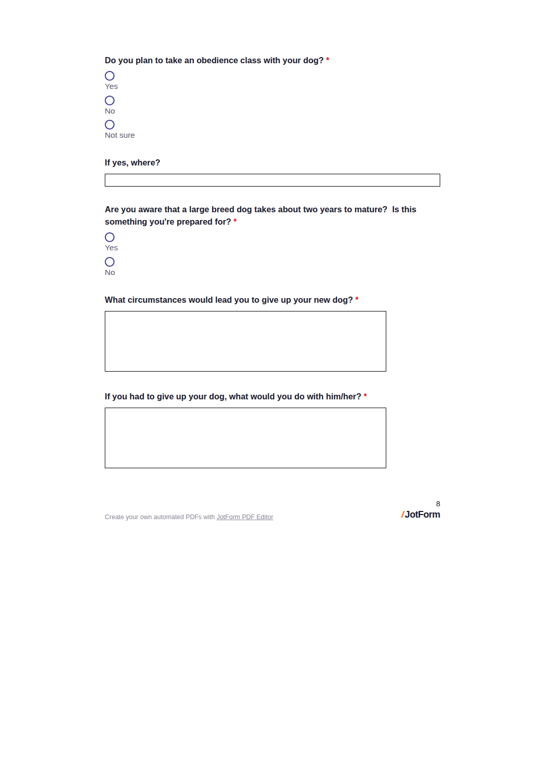Do you plan to take an obedience class with your dog? *
Yes
No
Not sure
If yes, where?
Are you aware that a large breed dog takes about two years to mature? Is this something you're prepared for? *
Yes
No
What circumstances would lead you to give up your new dog? *
If you had to give up your dog, what would you do with him/her? *
Create your own automated PDFs with JotForm PDF Editor
8
/JotForm